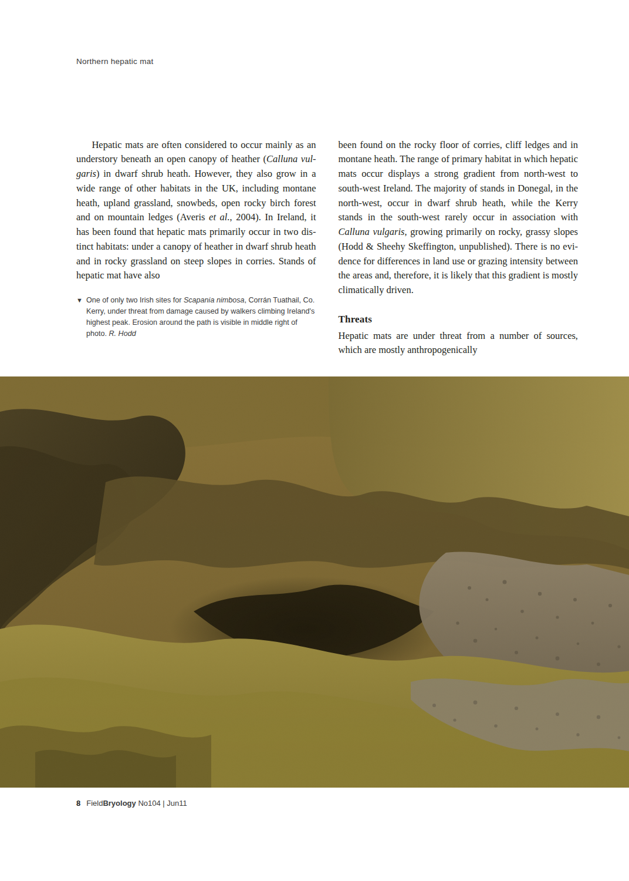Northern hepatic mat
Hepatic mats are often considered to occur mainly as an understory beneath an open canopy of heather (Calluna vulgaris) in dwarf shrub heath. However, they also grow in a wide range of other habitats in the UK, including montane heath, upland grassland, snowbeds, open rocky birch forest and on mountain ledges (Averis et al., 2004). In Ireland, it has been found that hepatic mats primarily occur in two distinct habitats: under a canopy of heather in dwarf shrub heath and in rocky grassland on steep slopes in corries. Stands of hepatic mat have also
▼ One of only two Irish sites for Scapania nimbosa, Corrán Tuathail, Co. Kerry, under threat from damage caused by walkers climbing Ireland's highest peak. Erosion around the path is visible in middle right of photo. R. Hodd
been found on the rocky floor of corries, cliff ledges and in montane heath. The range of primary habitat in which hepatic mats occur displays a strong gradient from north-west to south-west Ireland. The majority of stands in Donegal, in the north-west, occur in dwarf shrub heath, while the Kerry stands in the south-west rarely occur in association with Calluna vulgaris, growing primarily on rocky, grassy slopes (Hodd & Sheehy Skeffington, unpublished). There is no evidence for differences in land use or grazing intensity between the areas and, therefore, it is likely that this gradient is mostly climatically driven.
Threats
Hepatic mats are under threat from a number of sources, which are mostly anthropogenically
8 FieldBryology No104 | Jun11